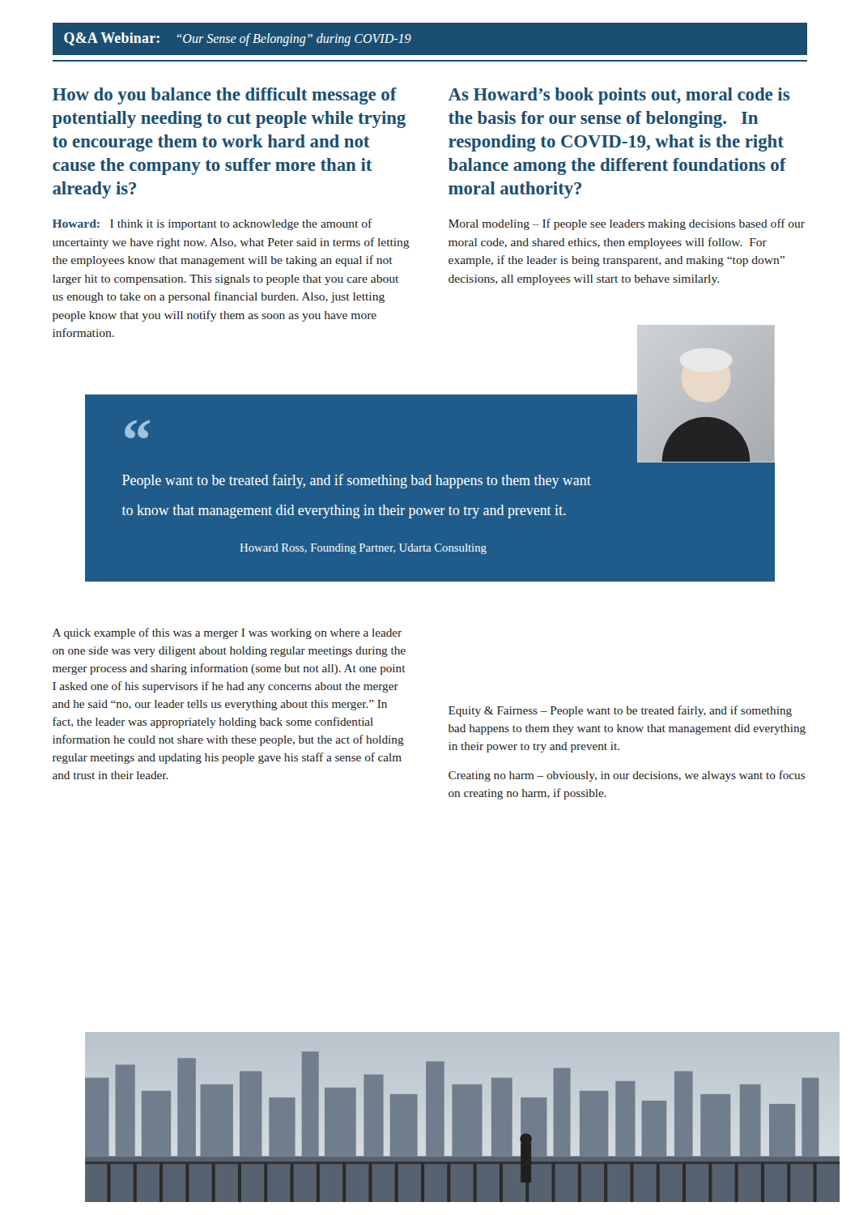Q&A Webinar: “Our Sense of Belonging” during COVID-19
How do you balance the difficult message of potentially needing to cut people while trying to encourage them to work hard and not cause the company to suffer more than it already is?
Howard: I think it is important to acknowledge the amount of uncertainty we have right now. Also, what Peter said in terms of letting the employees know that management will be taking an equal if not larger hit to compensation. This signals to people that you care about us enough to take on a personal financial burden. Also, just letting people know that you will notify them as soon as you have more information.
As Howard’s book points out, moral code is the basis for our sense of belonging. In responding to COVID-19, what is the right balance among the different foundations of moral authority?
Moral modeling – If people see leaders making decisions based off our moral code, and shared ethics, then employees will follow. For example, if the leader is being transparent, and making “top down” decisions, all employees will start to behave similarly.
“
People want to be treated fairly, and if something bad happens to them they want to know that management did everything in their power to try and prevent it.
Howard Ross, Founding Partner, Udarta Consulting
A quick example of this was a merger I was working on where a leader on one side was very diligent about holding regular meetings during the merger process and sharing information (some but not all). At one point I asked one of his supervisors if he had any concerns about the merger and he said “no, our leader tells us everything about this merger.” In fact, the leader was appropriately holding back some confidential information he could not share with these people, but the act of holding regular meetings and updating his people gave his staff a sense of calm and trust in their leader.
Equity & Fairness – People want to be treated fairly, and if something bad happens to them they want to know that management did everything in their power to try and prevent it.
Creating no harm – obviously, in our decisions, we always want to focus on creating no harm, if possible.
AP Photo / John Minchillo